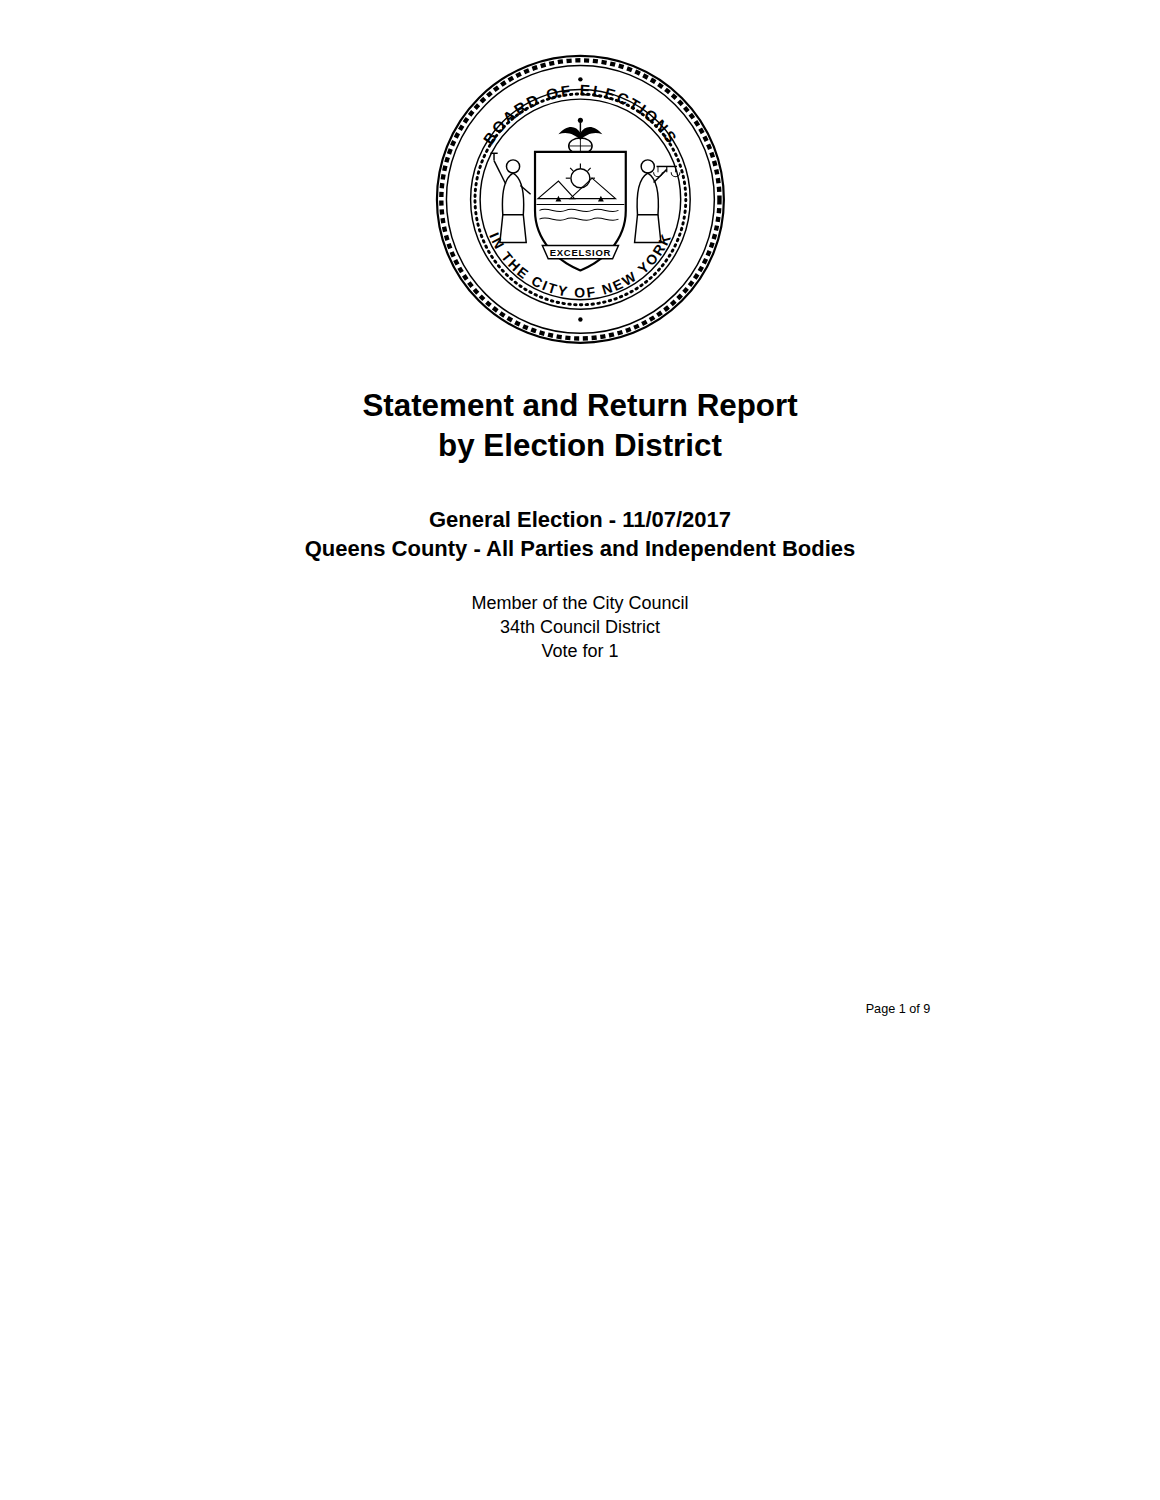BOARD OF ELECTIONS IN THE CITY OF NEW YORK EXCELSIOR
Statement and Return Report
by Election District
General Election - 11/07/2017
Queens County - All Parties and Independent Bodies
Member of the City Council
34th Council District
Vote for 1
Page 1 of 9